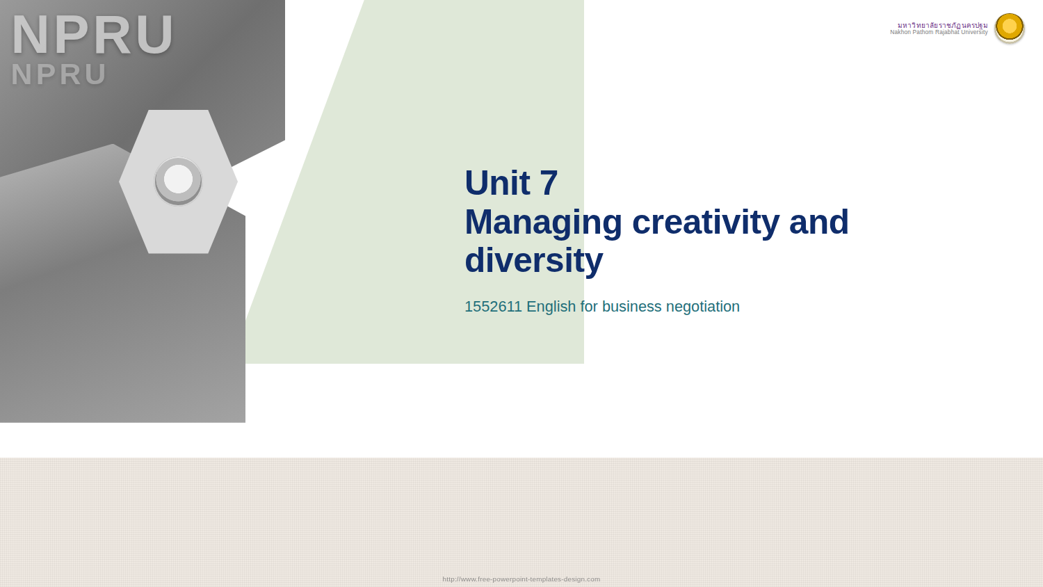NPRUNPRU
มหาวิทยาลัยราชภัฏนครปฐม
Nakhon Pathom Rajabhat University
Unit 7 Managing creativity and diversity
1552611 English for business negotiation
http://www.free-powerpoint-templates-design.com